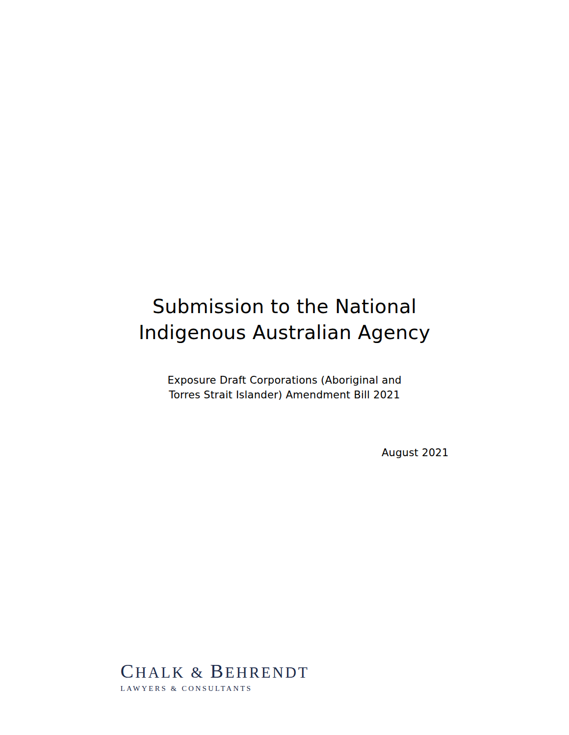Submission to the National
Indigenous Australian Agency
Exposure Draft Corporations (Aboriginal and
Torres Strait Islander) Amendment Bill 2021
August 2021
CHALK & BEHRENDT
LAWYERS & CONSULTANTS